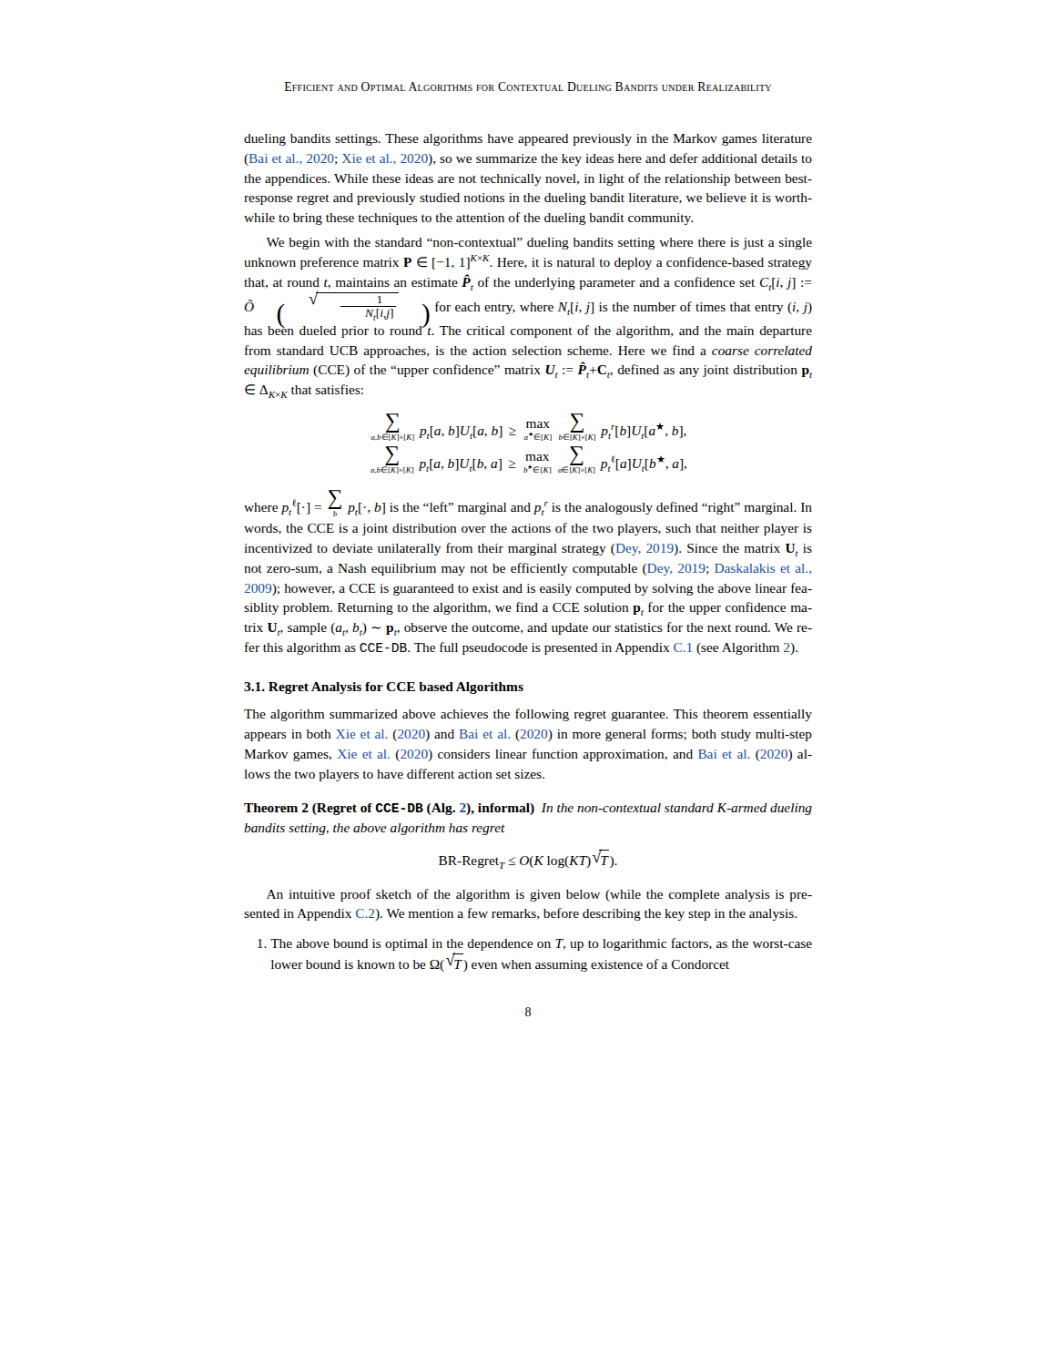Efficient and Optimal Algorithms for Contextual Dueling Bandits under Realizability
dueling bandits settings. These algorithms have appeared previously in the Markov games literature (Bai et al., 2020; Xie et al., 2020), so we summarize the key ideas here and defer additional details to the appendices. While these ideas are not technically novel, in light of the relationship between best-response regret and previously studied notions in the dueling bandit literature, we believe it is worthwhile to bring these techniques to the attention of the dueling bandit community.
We begin with the standard “non-contextual” dueling bandits setting where there is just a single unknown preference matrix P ∈ [−1, 1]K×K. Here, it is natural to deploy a confidence-based strategy that, at round t, maintains an estimate P̂t of the underlying parameter and a confidence set Ct[i, j] := Õ(1 Nt[i,j]) for each entry, where Nt[i, j] is the number of times that entry (i, j) has been dueled prior to round t. The critical component of the algorithm, and the main departure from standard UCB approaches, is the action selection scheme. Here we find a coarse correlated equilibrium (CCE) of the “upper confidence” matrix Ut := P̂t+Ct, defined as any joint distribution pt ∈ ΔK×K that satisfies:
∑a,b∈[K]×[K] pt[a, b]Ut[a, b] ≥ max a★∈[K] ∑b∈[K]×[K] ptr[b]Ut[a★, b], ∑a,b∈[K]×[K] pt[a, b]Ut[b, a] ≥ max b★∈[K] ∑a∈[K]×[K] ptℓ[a]Ut[b★, a],
where ptℓ[·] = ∑b pt[·, b] is the “left” marginal and ptr is the analogously defined “right” marginal. In words, the CCE is a joint distribution over the actions of the two players, such that neither player is incentivized to deviate unilaterally from their marginal strategy (Dey, 2019). Since the matrix Ut is not zero-sum, a Nash equilibrium may not be efficiently computable (Dey, 2019; Daskalakis et al., 2009); however, a CCE is guaranteed to exist and is easily computed by solving the above linear feasiblity problem. Returning to the algorithm, we find a CCE solution pt for the upper confidence matrix Ut, sample (at, bt) ∼ pt, observe the outcome, and update our statistics for the next round. We refer this algorithm as CCE-DB. The full pseudocode is presented in Appendix C.1 (see Algorithm 2).
3.1. Regret Analysis for CCE based Algorithms
The algorithm summarized above achieves the following regret guarantee. This theorem essentially appears in both Xie et al. (2020) and Bai et al. (2020) in more general forms; both study multi-step Markov games, Xie et al. (2020) considers linear function approximation, and Bai et al. (2020) allows the two players to have different action set sizes.
Theorem 2 (Regret of CCE-DB (Alg. 2), informal) In the non-contextual standard K-armed dueling bandits setting, the above algorithm has regret
BR-RegretT ≤ O(K log(KT)T).
An intuitive proof sketch of the algorithm is given below (while the complete analysis is presented in Appendix C.2). We mention a few remarks, before describing the key step in the analysis.
The above bound is optimal in the dependence on T, up to logarithmic factors, as the worst-case lower bound is known to be Ω(T) even when assuming existence of a Condorcet
8